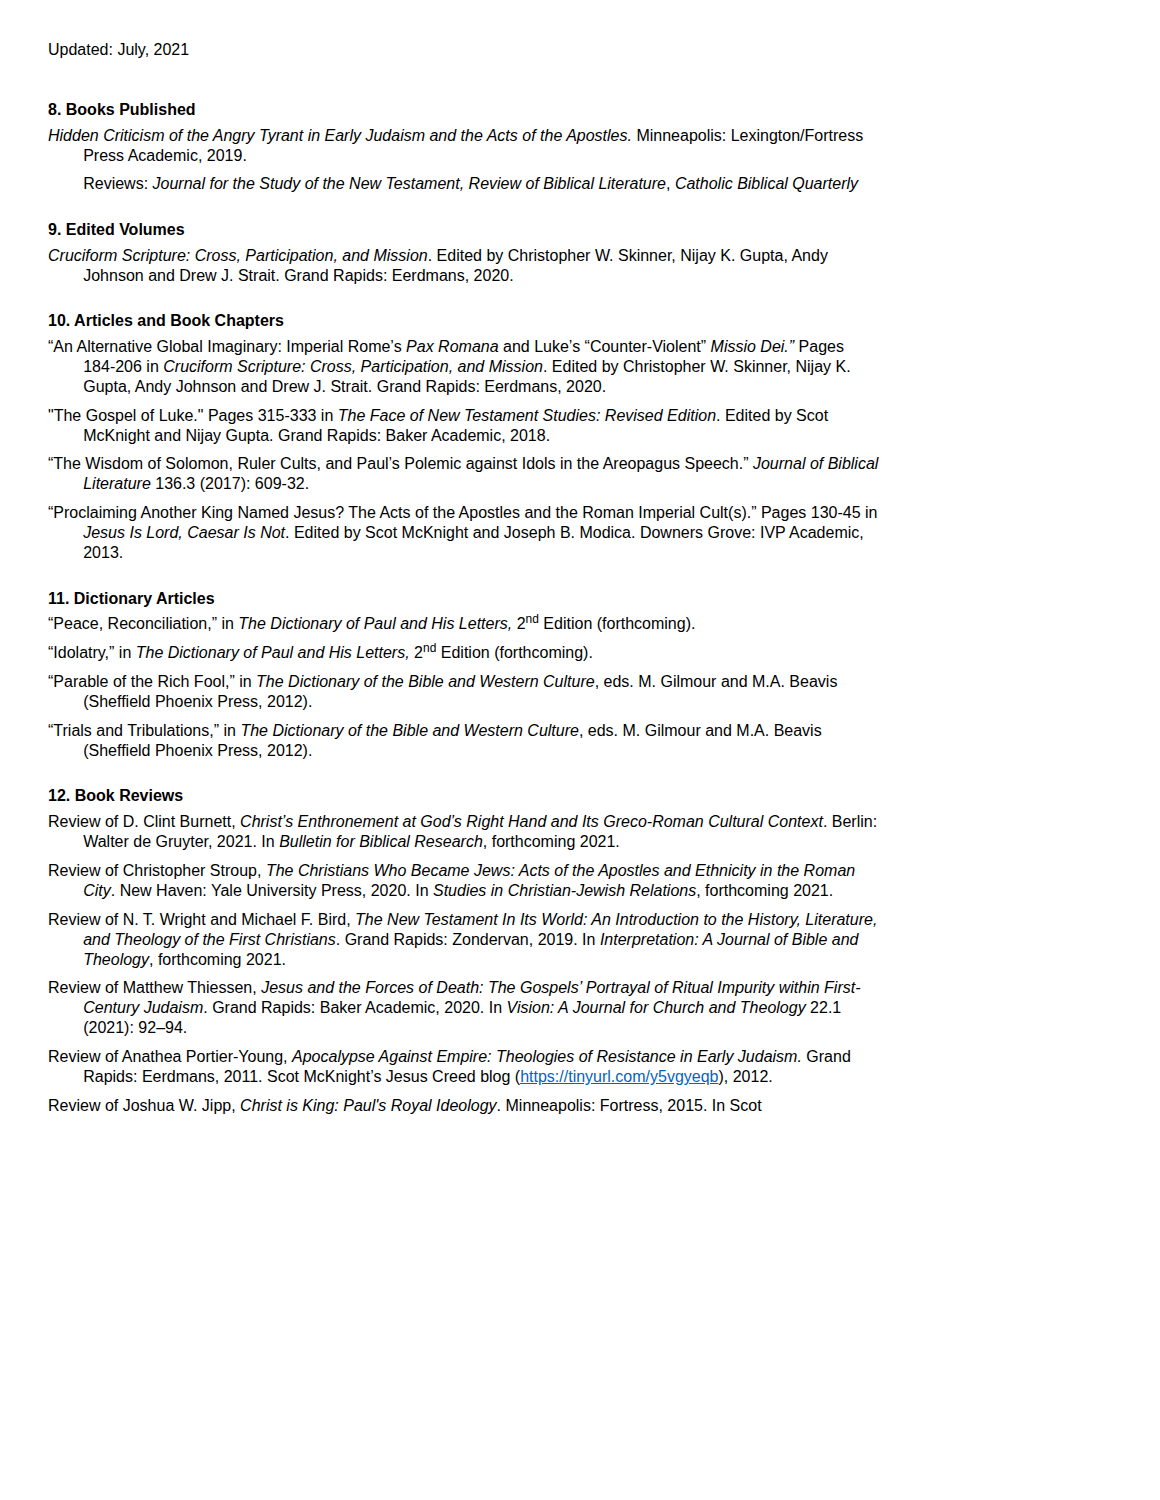Updated: July, 2021
8. Books Published
Hidden Criticism of the Angry Tyrant in Early Judaism and the Acts of the Apostles. Minneapolis: Lexington/Fortress Press Academic, 2019.
Reviews: Journal for the Study of the New Testament, Review of Biblical Literature, Catholic Biblical Quarterly
9. Edited Volumes
Cruciform Scripture: Cross, Participation, and Mission. Edited by Christopher W. Skinner, Nijay K. Gupta, Andy Johnson and Drew J. Strait. Grand Rapids: Eerdmans, 2020.
10. Articles and Book Chapters
“An Alternative Global Imaginary: Imperial Rome’s Pax Romana and Luke’s “Counter-Violent” Missio Dei.” Pages 184-206 in Cruciform Scripture: Cross, Participation, and Mission. Edited by Christopher W. Skinner, Nijay K. Gupta, Andy Johnson and Drew J. Strait. Grand Rapids: Eerdmans, 2020.
"The Gospel of Luke." Pages 315-333 in The Face of New Testament Studies: Revised Edition. Edited by Scot McKnight and Nijay Gupta. Grand Rapids: Baker Academic, 2018.
“The Wisdom of Solomon, Ruler Cults, and Paul’s Polemic against Idols in the Areopagus Speech.” Journal of Biblical Literature 136.3 (2017): 609-32.
“Proclaiming Another King Named Jesus? The Acts of the Apostles and the Roman Imperial Cult(s).” Pages 130-45 in Jesus Is Lord, Caesar Is Not. Edited by Scot McKnight and Joseph B. Modica. Downers Grove: IVP Academic, 2013.
11. Dictionary Articles
“Peace, Reconciliation,” in The Dictionary of Paul and His Letters, 2nd Edition (forthcoming).
“Idolatry,” in The Dictionary of Paul and His Letters, 2nd Edition (forthcoming).
“Parable of the Rich Fool,” in The Dictionary of the Bible and Western Culture, eds. M. Gilmour and M.A. Beavis (Sheffield Phoenix Press, 2012).
“Trials and Tribulations,” in The Dictionary of the Bible and Western Culture, eds. M. Gilmour and M.A. Beavis (Sheffield Phoenix Press, 2012).
12. Book Reviews
Review of D. Clint Burnett, Christ’s Enthronement at God’s Right Hand and Its Greco-Roman Cultural Context. Berlin: Walter de Gruyter, 2021. In Bulletin for Biblical Research, forthcoming 2021.
Review of Christopher Stroup, The Christians Who Became Jews: Acts of the Apostles and Ethnicity in the Roman City. New Haven: Yale University Press, 2020. In Studies in Christian-Jewish Relations, forthcoming 2021.
Review of N. T. Wright and Michael F. Bird, The New Testament In Its World: An Introduction to the History, Literature, and Theology of the First Christians. Grand Rapids: Zondervan, 2019. In Interpretation: A Journal of Bible and Theology, forthcoming 2021.
Review of Matthew Thiessen, Jesus and the Forces of Death: The Gospels’ Portrayal of Ritual Impurity within First-Century Judaism. Grand Rapids: Baker Academic, 2020. In Vision: A Journal for Church and Theology 22.1 (2021): 92–94.
Review of Anathea Portier-Young, Apocalypse Against Empire: Theologies of Resistance in Early Judaism. Grand Rapids: Eerdmans, 2011. Scot McKnight’s Jesus Creed blog (https://tinyurl.com/y5vgyeqb), 2012.
Review of Joshua W. Jipp, Christ is King: Paul's Royal Ideology. Minneapolis: Fortress, 2015. In Scot